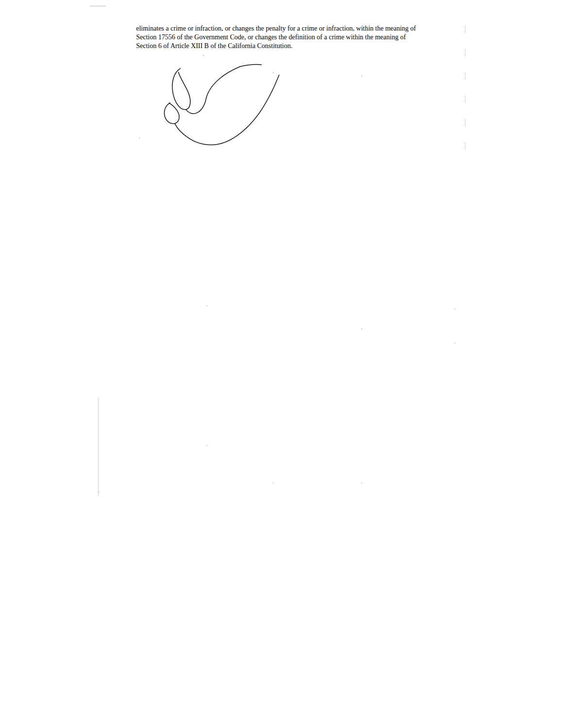eliminates a crime or infraction, or changes the penalty for a crime or infraction, within the meaning of Section 17556 of the Government Code, or changes the definition of a crime within the meaning of Section 6 of Article XIII B of the California Constitution.